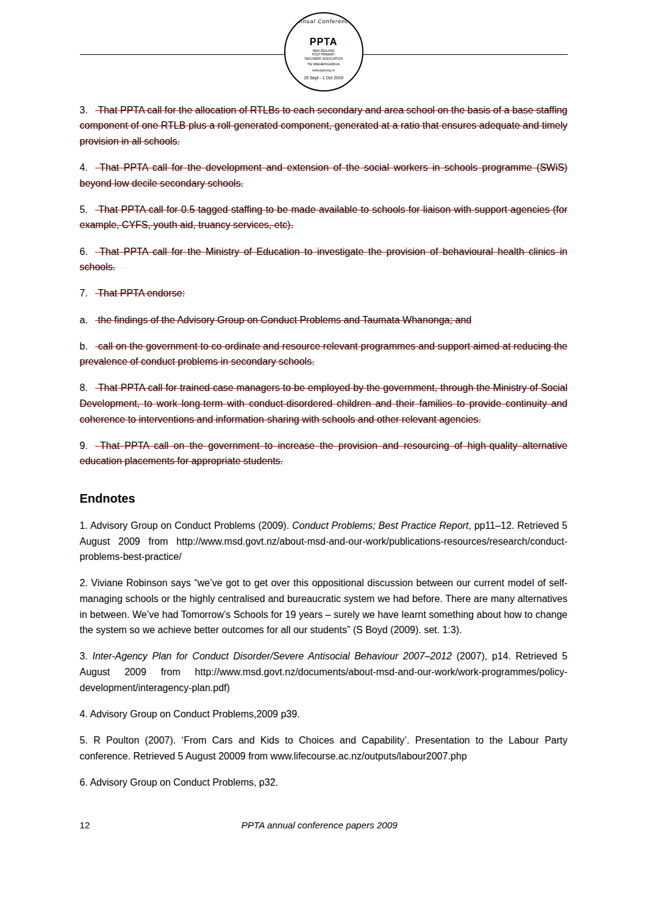Annual Conference
PPTA
NEW ZEALAND
POST PRIMARY
TEACHERS' ASSOCIATION
TE WEHENGARUA
www.ppta.org.nz
29 Sept - 1 Oct 2009
3. That PPTA call for the allocation of RTLBs to each secondary and area school on the basis of a base staffing component of one RTLB plus a roll-generated component, generated at a ratio that ensures adequate and timely provision in all schools.
4. That PPTA call for the development and extension of the social workers in schools programme (SWiS) beyond low decile secondary schools.
5. That PPTA call for 0.5 tagged staffing to be made available to schools for liaison with support agencies (for example, CYFS, youth aid, truancy services, etc).
6. That PPTA call for the Ministry of Education to investigate the provision of behavioural health clinics in schools.
7. That PPTA endorse:
a. the findings of the Advisory Group on Conduct Problems and Taumata Whanonga; and
b. call on the government to co-ordinate and resource relevant programmes and support aimed at reducing the prevalence of conduct problems in secondary schools.
8. That PPTA call for trained case managers to be employed by the government, through the Ministry of Social Development, to work long-term with conduct-disordered children and their families to provide continuity and coherence to interventions and information-sharing with schools and other relevant agencies.
9. That PPTA call on the government to increase the provision and resourcing of high-quality alternative education placements for appropriate students.
Endnotes
1. Advisory Group on Conduct Problems (2009). Conduct Problems; Best Practice Report, pp11–12. Retrieved 5 August 2009 from http://www.msd.govt.nz/about-msd-and-our-work/publications-resources/research/conduct-problems-best-practice/
2. Viviane Robinson says “we’ve got to get over this oppositional discussion between our current model of self-managing schools or the highly centralised and bureaucratic system we had before. There are many alternatives in between. We’ve had Tomorrow’s Schools for 19 years – surely we have learnt something about how to change the system so we achieve better outcomes for all our students” (S Boyd (2009). set. 1:3).
3. Inter-Agency Plan for Conduct Disorder/Severe Antisocial Behaviour 2007–2012 (2007), p14. Retrieved 5 August 2009 from http://www.msd.govt.nz/documents/about-msd-and-our-work/work-programmes/policy-development/interagency-plan.pdf)
4. Advisory Group on Conduct Problems,2009 p39.
5. R Poulton (2007). ‘From Cars and Kids to Choices and Capability’. Presentation to the Labour Party conference. Retrieved 5 August 20009 from www.lifecourse.ac.nz/outputs/labour2007.php
6. Advisory Group on Conduct Problems, p32.
12 PPTA annual conference papers 2009